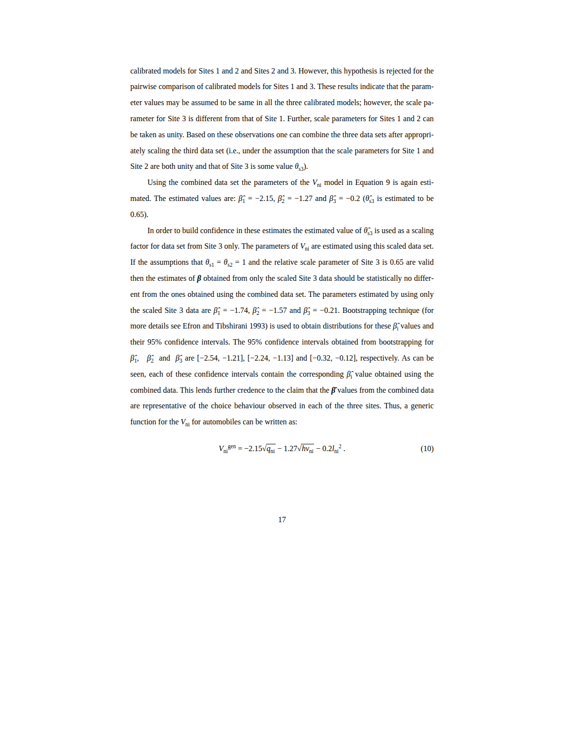calibrated models for Sites 1 and 2 and Sites 2 and 3. However, this hypothesis is rejected for the pairwise comparison of calibrated models for Sites 1 and 3. These results indicate that the parameter values may be assumed to be same in all the three calibrated models; however, the scale parameter for Site 3 is different from that of Site 1. Further, scale parameters for Sites 1 and 2 can be taken as unity. Based on these observations one can combine the three data sets after appropriately scaling the third data set (i.e., under the assumption that the scale parameters for Site 1 and Site 2 are both unity and that of Site 3 is some value θs3).
Using the combined data set the parameters of the Vni model in Equation 9 is again estimated. The estimated values are: β̂1 = −2.15, β̂2 = −1.27 and β̂3 = −0.2 (θ̂s3 is estimated to be 0.65).
In order to build confidence in these estimates the estimated value of θ̂s3 is used as a scaling factor for data set from Site 3 only. The parameters of Vni are estimated using this scaled data set. If the assumptions that θs1 = θs2 = 1 and the relative scale parameter of Site 3 is 0.65 are valid then the estimates of β obtained from only the scaled Site 3 data should be statistically no different from the ones obtained using the combined data set. The parameters estimated by using only the scaled Site 3 data are β̂1 = −1.74, β̂2 = −1.57 and β̂3 = −0.21. Bootstrapping technique (for more details see Efron and Tibshirani 1993) is used to obtain distributions for these β̂i values and their 95% confidence intervals. The 95% confidence intervals obtained from bootstrapping for β̂1, β̂2 and β̂3 are [−2.54, −1.21], [−2.24, −1.13] and [−0.32, −0.12], respectively. As can be seen, each of these confidence intervals contain the corresponding β̂i value obtained using the combined data. This lends further credence to the claim that the β̂ values from the combined data are representative of the choice behaviour observed in each of the three sites. Thus, a generic function for the Vni for automobiles can be written as:
Vnigen = −2.15√qni − 1.27√hvni − 0.2lni2 . (10)
17